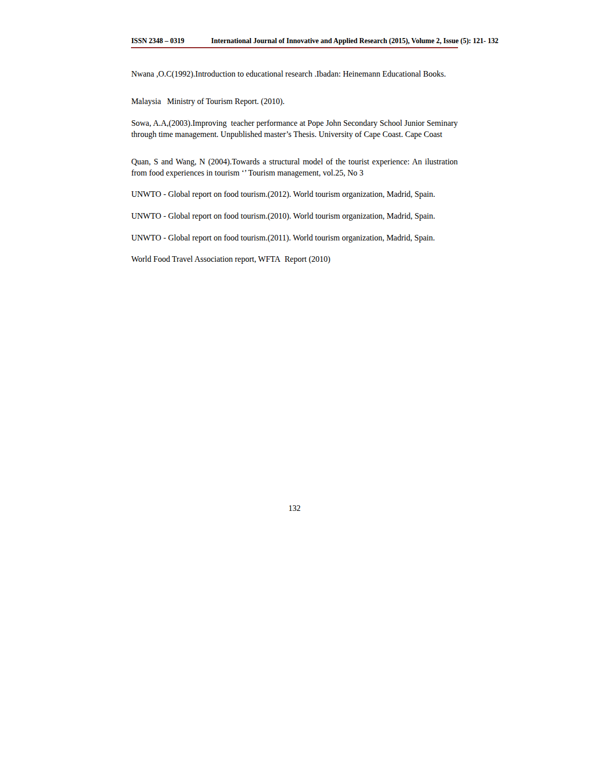ISSN 2348 – 0319 International Journal of Innovative and Applied Research (2015), Volume 2, Issue (5): 121- 132
Nwana ,O.C(1992).Introduction to educational research .Ibadan: Heinemann Educational Books.
Malaysia Ministry of Tourism Report. (2010).
Sowa, A.A,(2003).Improving teacher performance at Pope John Secondary School Junior Seminary through time management. Unpublished master’s Thesis. University of Cape Coast. Cape Coast
Quan, S and Wang, N (2004).Towards a structural model of the tourist experience: An ilustration from food experiences in tourism ‘’ Tourism management, vol.25, No 3
UNWTO - Global report on food tourism.(2012). World tourism organization, Madrid, Spain.
UNWTO - Global report on food tourism.(2010). World tourism organization, Madrid, Spain.
UNWTO - Global report on food tourism.(2011). World tourism organization, Madrid, Spain.
World Food Travel Association report, WFTA Report (2010)
132